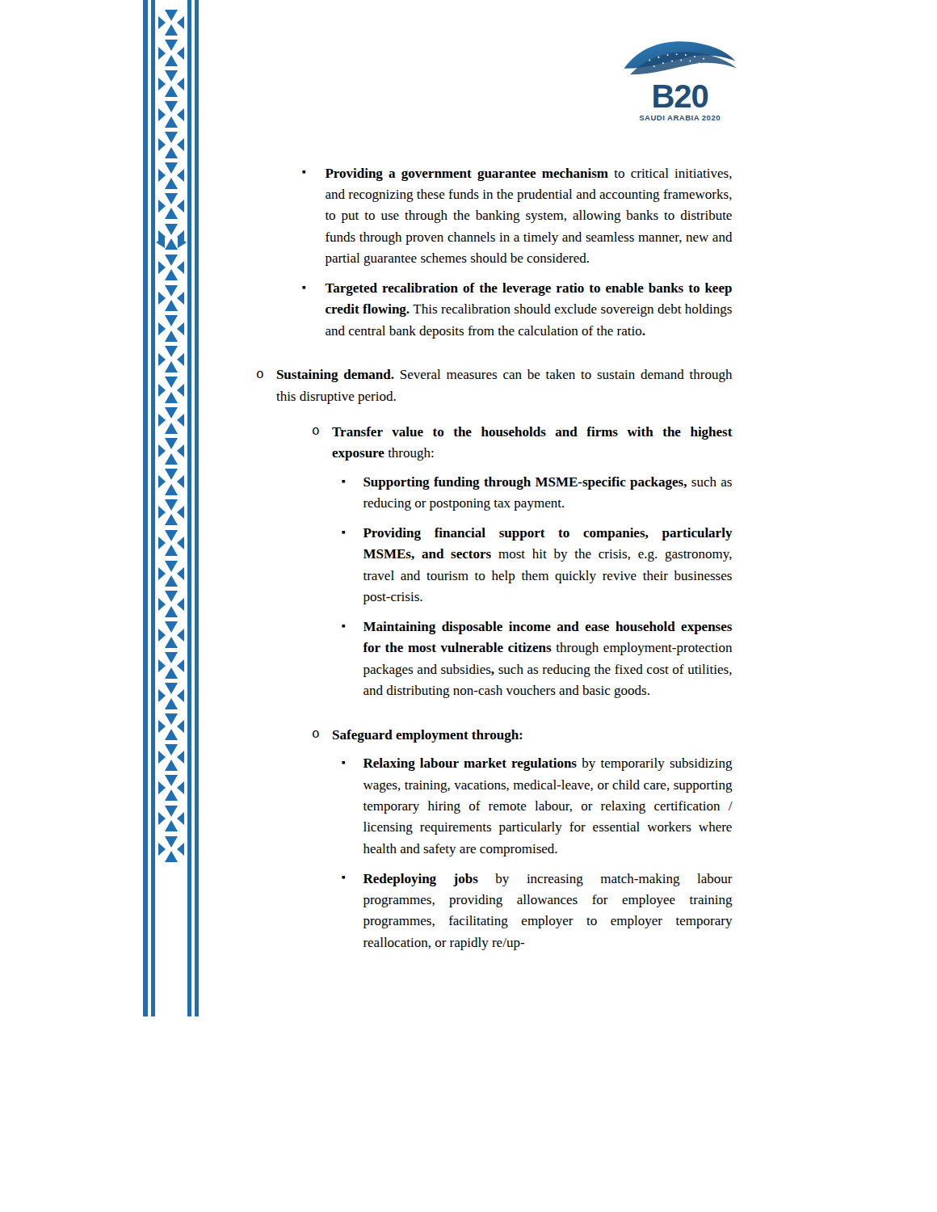B20
SAUDI ARABIA 2020
Providing a government guarantee mechanism to critical initiatives, and recognizing these funds in the prudential and accounting frameworks, to put to use through the banking system, allowing banks to distribute funds through proven channels in a timely and seamless manner, new and partial guarantee schemes should be considered.
Targeted recalibration of the leverage ratio to enable banks to keep credit flowing. This recalibration should exclude sovereign debt holdings and central bank deposits from the calculation of the ratio.
Sustaining demand. Several measures can be taken to sustain demand through this disruptive period.
Transfer value to the households and firms with the highest exposure through:
Supporting funding through MSME-specific packages, such as reducing or postponing tax payment.
Providing financial support to companies, particularly MSMEs, and sectors most hit by the crisis, e.g. gastronomy, travel and tourism to help them quickly revive their businesses post-crisis.
Maintaining disposable income and ease household expenses for the most vulnerable citizens through employment-protection packages and subsidies, such as reducing the fixed cost of utilities, and distributing non-cash vouchers and basic goods.
Safeguard employment through:
Relaxing labour market regulations by temporarily subsidizing wages, training, vacations, medical-leave, or child care, supporting temporary hiring of remote labour, or relaxing certification / licensing requirements particularly for essential workers where health and safety are compromised.
Redeploying jobs by increasing match-making labour programmes, providing allowances for employee training programmes, facilitating employer to employer temporary reallocation, or rapidly re/up-